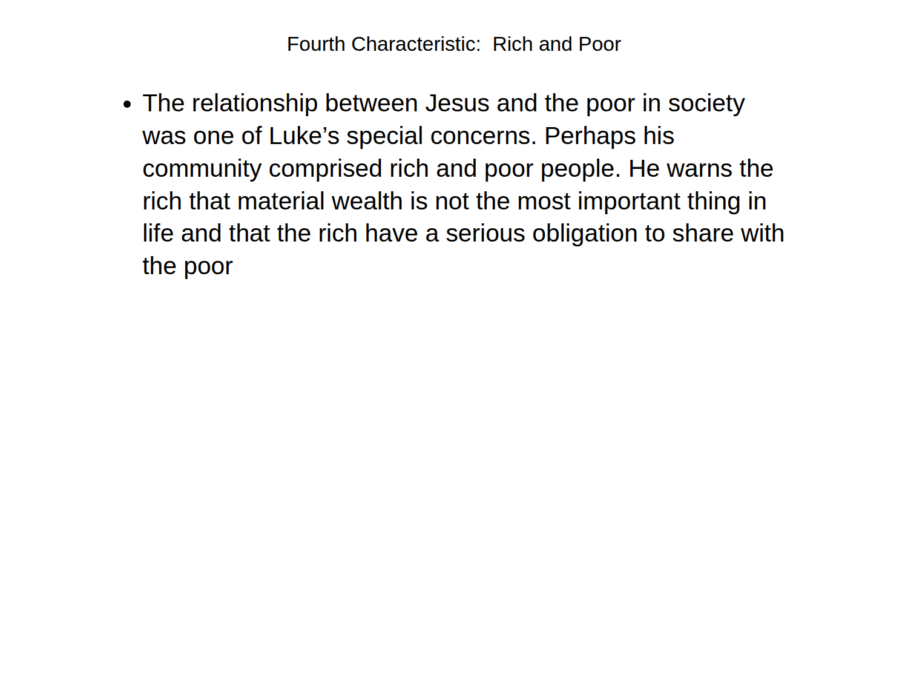Fourth Characteristic: Rich and Poor
The relationship between Jesus and the poor in society was one of Luke’s special concerns. Perhaps his community comprised rich and poor people. He warns the rich that material wealth is not the most important thing in life and that the rich have a serious obligation to share with the poor